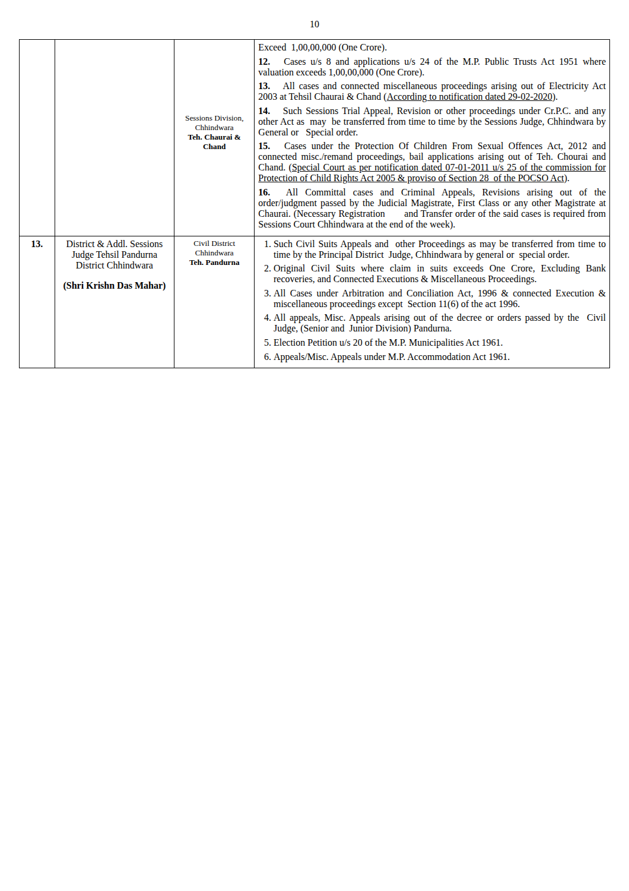10
| | | Sessions Division, Chhindwara Teh. Chaurai & Chand | Exceed 1,00,00,000 (One Crore). 12. Cases u/s 8 and applications u/s 24 of the M.P. Public Trusts Act 1951 where valuation exceeds 1,00,00,000 (One Crore). 13. All cases and connected miscellaneous proceedings arising out of Electricity Act 2003 at Tehsil Chaurai & Chand ( According to notification dated 29-02-2020 ). 14. Such Sessions Trial Appeal, Revision or other proceedings under Cr.P.C. and any other Act as may be transferred from time to time by the Sessions Judge, Chhindwara by General or Special order. 15. Cases under the Protection Of Children From Sexual Offences Act, 2012 and connected misc./remand proceedings, bail applications arising out of Teh. Chourai and Chand. ( Special Court as per notification dated 07-01-2011 u/s 25 of the commission for Protection of Child Rights Act 2005 & proviso of Section 28 of the POCSO Act ). 16. All Committal cases and Criminal Appeals, Revisions arising out of the order/judgment passed by the Judicial Magistrate, First Class or any other Magistrate at Chaurai. (Necessary Registration and Transfer order of the said cases is required from Sessions Court Chhindwara at the end of the week). |
| 13. | District & Addl. Sessions Judge Tehsil Pandurna District Chhindwara (Shri Krishn Das Mahar) | Civil District Chhindwara Teh. Pandurna | Such Civil Suits Appeals and other Proceedings as may be transferred from time to time by the Principal District Judge, Chhindwara by general or special order. Original Civil Suits where claim in suits exceeds One Crore, Excluding Bank recoveries, and Connected Executions & Miscellaneous Proceedings. All Cases under Arbitration and Conciliation Act, 1996 & connected Execution & miscellaneous proceedings except Section 11(6) of the act 1996. All appeals, Misc. Appeals arising out of the decree or orders passed by the Civil Judge, (Senior and Junior Division) Pandurna. Election Petition u/s 20 of the M.P. Municipalities Act 1961. Appeals/Misc. Appeals under M.P. Accommodation Act 1961. |